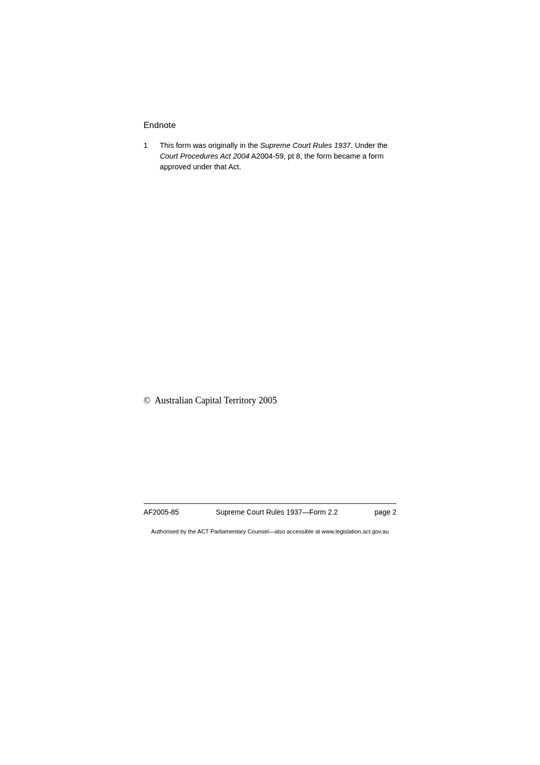Endnote
1 This form was originally in the Supreme Court Rules 1937. Under the Court Procedures Act 2004 A2004-59, pt 8, the form became a form approved under that Act.
© Australian Capital Territory 2005
AF2005-85
Supreme Court Rules 1937—Form 2.2
page 2
Authorised by the ACT Parliamentary Counsel—also accessible at www.legislation.act.gov.au